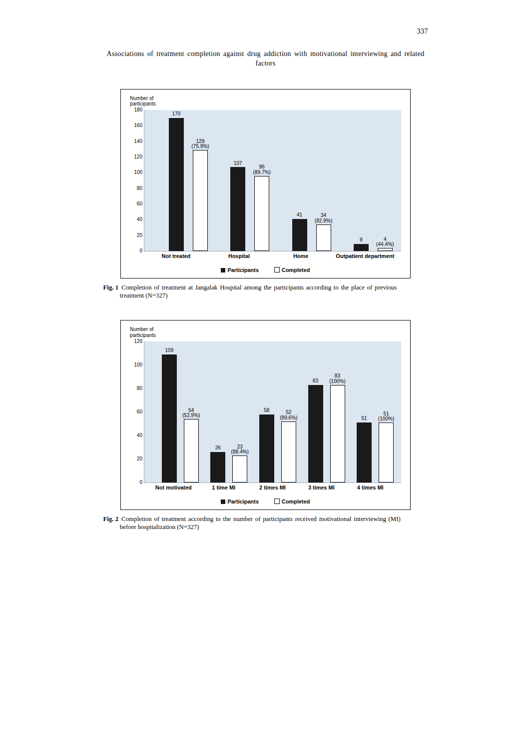337
Associations of treatment completion against drug addiction with motivational interviewing and related factors
Number of
participants
0
20
40
60
80
100
120
140
160
180
170
129
(75.9%)
107
96
(89.7%)
41
34
(82.9%)
9
4
(44.4%)
Not treated
Hospital
Home
Outpatient department
Participants Completed
Fig. 1 Completion of treatment at Jangalak Hospital among the participants according to the place of previous treatment (N=327)
Number of
participants
0
20
40
60
80
100
120
109
54
(52.9%)
26
23
(88.4%)
58
52
(89.6%)
83
83
(100%)
51
51
(100%)
Not motivated
1 time MI
2 times MI
3 times MI
4 times MI
Participants Completed
Fig. 2 Completion of treatment according to the number of participants received motivational interviewing (MI) before hospitalization (N=327)